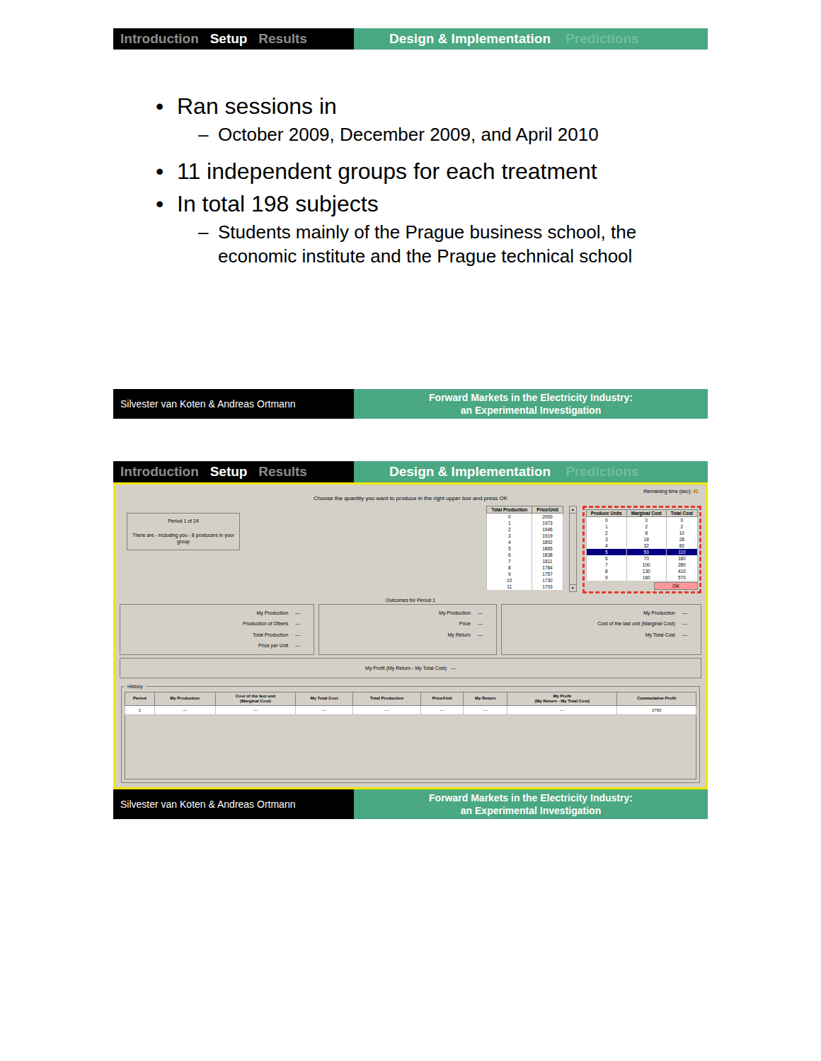Introduction Setup Results
Design & Implementation Predictions
Ran sessions in
October 2009, December 2009, and April 2010
11 independent groups for each treatment
In total 198 subjects
Students mainly of the Prague business school, the economic institute and the Prague technical school
Silvester van Koten & Andreas Ortmann
Forward Markets in the Electricity Industry:
an Experimental Investigation
Introduction Setup Results
Design & Implementation Predictions
Remaining time (sec): 41
Choose the quantity you want to produce in the right upper box and press OK
Period 1 of 24
There are - including you - 8 producers in your group
| Total Production | Price/Unit |
| --- | --- |
| 0 | 2000 |
| 1 | 1973 |
| 2 | 1946 |
| 3 | 1919 |
| 4 | 1892 |
| 5 | 1865 |
| 6 | 1838 |
| 7 | 1811 |
| 8 | 1784 |
| 9 | 1757 |
| 10 | 1730 |
| 11 | 1703 |
▲
▼
| Produce Units | Marginal Cost | Total Cost |
| --- | --- | --- |
| 0 | 0 | 0 |
| 1 | 2 | 2 |
| 2 | 8 | 10 |
| 3 | 18 | 28 |
| 4 | 32 | 60 |
| 5 | 50 | 110 |
| 6 | 70 | 180 |
| 7 | 100 | 280 |
| 8 | 130 | 410 |
| 9 | 160 | 570 |
OK
Outcomes for Period 1
My Production---
Production of Others---
Total Production---
Price per Unit---
My Production---
Price---
My Return---
My Production---
Cost of the last unit (Marginal Cost)---
My Total Cost---
My Profit (My Return - My Total Cost) ---
History
| Period | My Production | Cost of the last unit (Marginal Cost) | My Total Cost | Total Production | Price/Unit | My Return | My Profit (My Return - My Total Cost) | Cummulative Profit |
| --- | --- | --- | --- | --- | --- | --- | --- | --- |
| 1 | --- | --- | --- | --- | --- | --- | --- | 2750 |
Silvester van Koten & Andreas Ortmann
Forward Markets in the Electricity Industry:
an Experimental Investigation